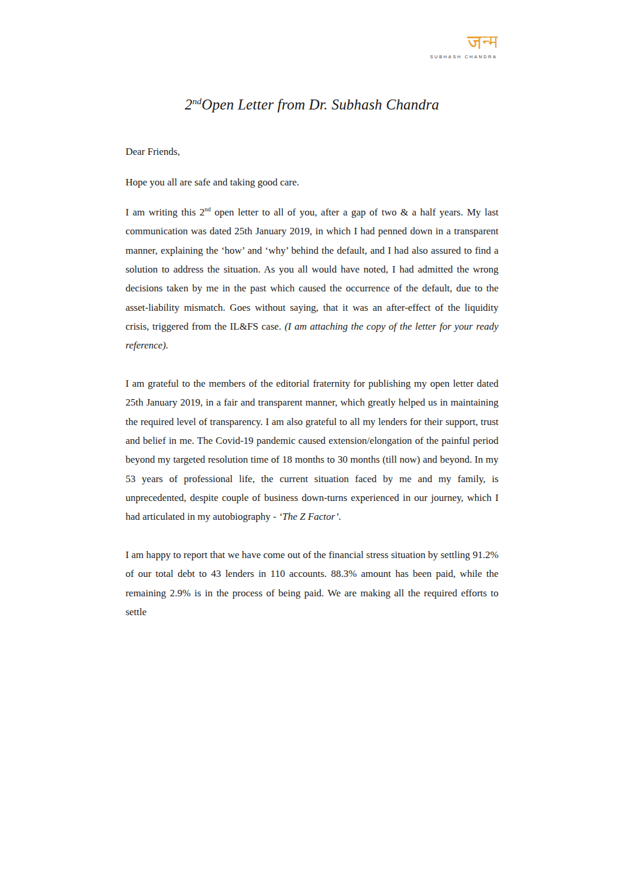जन्म SUBHASH CHANDRA
2ndOpen Letter from Dr. Subhash Chandra
Dear Friends,
Hope you all are safe and taking good care.
I am writing this 2nd open letter to all of you, after a gap of two & a half years. My last communication was dated 25th January 2019, in which I had penned down in a transparent manner, explaining the ‘how’ and ‘why’ behind the default, and I had also assured to find a solution to address the situation. As you all would have noted, I had admitted the wrong decisions taken by me in the past which caused the occurrence of the default, due to the asset-liability mismatch. Goes without saying, that it was an after-effect of the liquidity crisis, triggered from the IL&FS case. (I am attaching the copy of the letter for your ready reference).
I am grateful to the members of the editorial fraternity for publishing my open letter dated 25th January 2019, in a fair and transparent manner, which greatly helped us in maintaining the required level of transparency. I am also grateful to all my lenders for their support, trust and belief in me. The Covid-19 pandemic caused extension/elongation of the painful period beyond my targeted resolution time of 18 months to 30 months (till now) and beyond. In my 53 years of professional life, the current situation faced by me and my family, is unprecedented, despite couple of business down-turns experienced in our journey, which I had articulated in my autobiography - ‘The Z Factor’.
I am happy to report that we have come out of the financial stress situation by settling 91.2% of our total debt to 43 lenders in 110 accounts. 88.3% amount has been paid, while the remaining 2.9% is in the process of being paid. We are making all the required efforts to settle